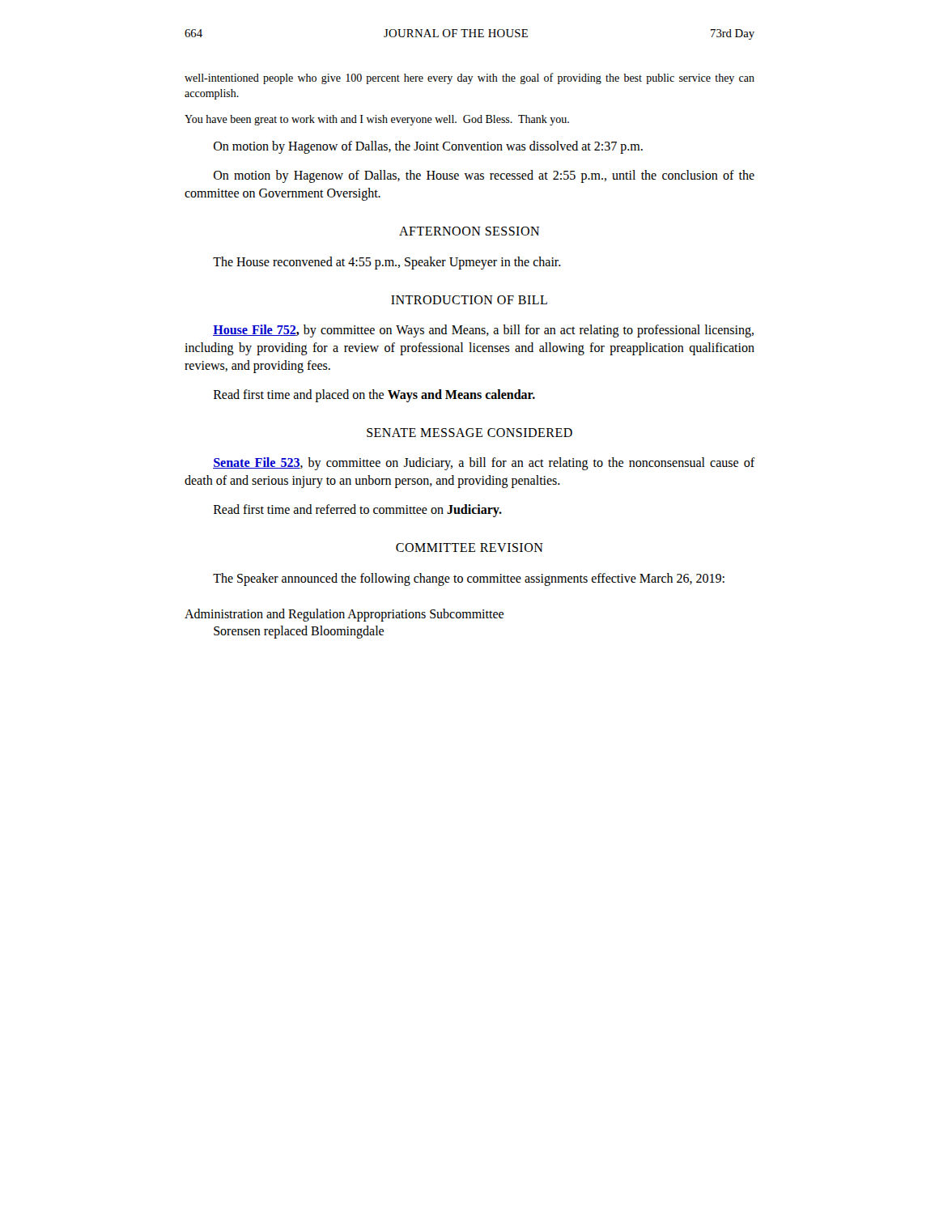664 JOURNAL OF THE HOUSE 73rd Day
well-intentioned people who give 100 percent here every day with the goal of providing the best public service they can accomplish.
You have been great to work with and I wish everyone well. God Bless. Thank you.
On motion by Hagenow of Dallas, the Joint Convention was dissolved at 2:37 p.m.
On motion by Hagenow of Dallas, the House was recessed at 2:55 p.m., until the conclusion of the committee on Government Oversight.
AFTERNOON SESSION
The House reconvened at 4:55 p.m., Speaker Upmeyer in the chair.
INTRODUCTION OF BILL
House File 752, by committee on Ways and Means, a bill for an act relating to professional licensing, including by providing for a review of professional licenses and allowing for preapplication qualification reviews, and providing fees.
Read first time and placed on the Ways and Means calendar.
SENATE MESSAGE CONSIDERED
Senate File 523, by committee on Judiciary, a bill for an act relating to the nonconsensual cause of death of and serious injury to an unborn person, and providing penalties.
Read first time and referred to committee on Judiciary.
COMMITTEE REVISION
The Speaker announced the following change to committee assignments effective March 26, 2019:
Administration and Regulation Appropriations Subcommittee
Sorensen replaced Bloomingdale